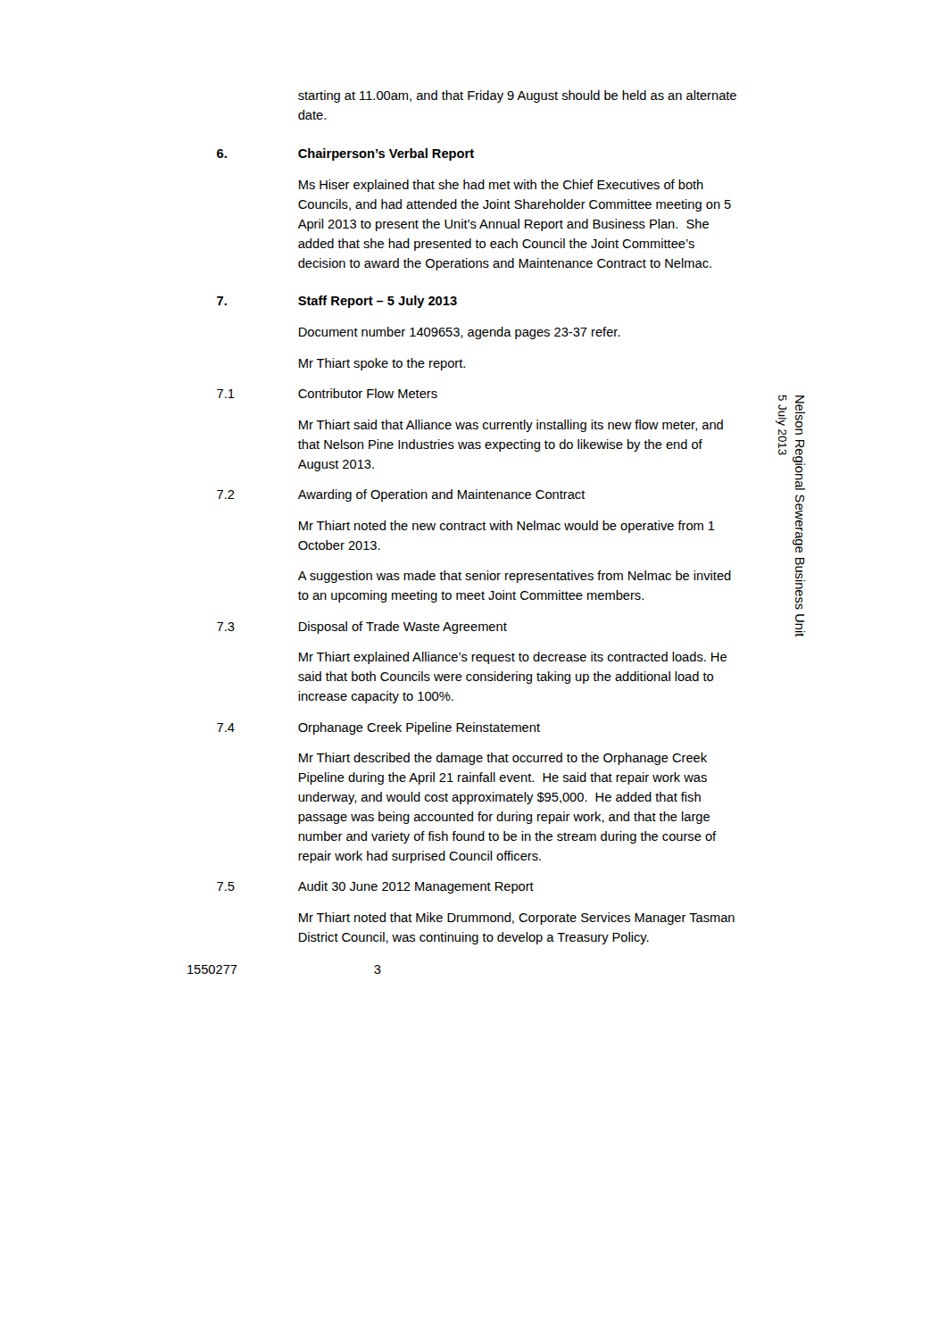starting at 11.00am, and that Friday 9 August should be held as an alternate date.
6. Chairperson’s Verbal Report
Ms Hiser explained that she had met with the Chief Executives of both Councils, and had attended the Joint Shareholder Committee meeting on 5 April 2013 to present the Unit’s Annual Report and Business Plan. She added that she had presented to each Council the Joint Committee’s decision to award the Operations and Maintenance Contract to Nelmac.
7. Staff Report – 5 July 2013
Document number 1409653, agenda pages 23-37 refer.
Mr Thiart spoke to the report.
7.1 Contributor Flow Meters
Mr Thiart said that Alliance was currently installing its new flow meter, and that Nelson Pine Industries was expecting to do likewise by the end of August 2013.
7.2 Awarding of Operation and Maintenance Contract
Mr Thiart noted the new contract with Nelmac would be operative from 1 October 2013.
A suggestion was made that senior representatives from Nelmac be invited to an upcoming meeting to meet Joint Committee members.
7.3 Disposal of Trade Waste Agreement
Mr Thiart explained Alliance’s request to decrease its contracted loads. He said that both Councils were considering taking up the additional load to increase capacity to 100%.
7.4 Orphanage Creek Pipeline Reinstatement
Mr Thiart described the damage that occurred to the Orphanage Creek Pipeline during the April 21 rainfall event. He said that repair work was underway, and would cost approximately $95,000. He added that fish passage was being accounted for during repair work, and that the large number and variety of fish found to be in the stream during the course of repair work had surprised Council officers.
7.5 Audit 30 June 2012 Management Report
Mr Thiart noted that Mike Drummond, Corporate Services Manager Tasman District Council, was continuing to develop a Treasury Policy.
Nelson Regional Sewerage Business Unit
5 July 2013
1550277 3